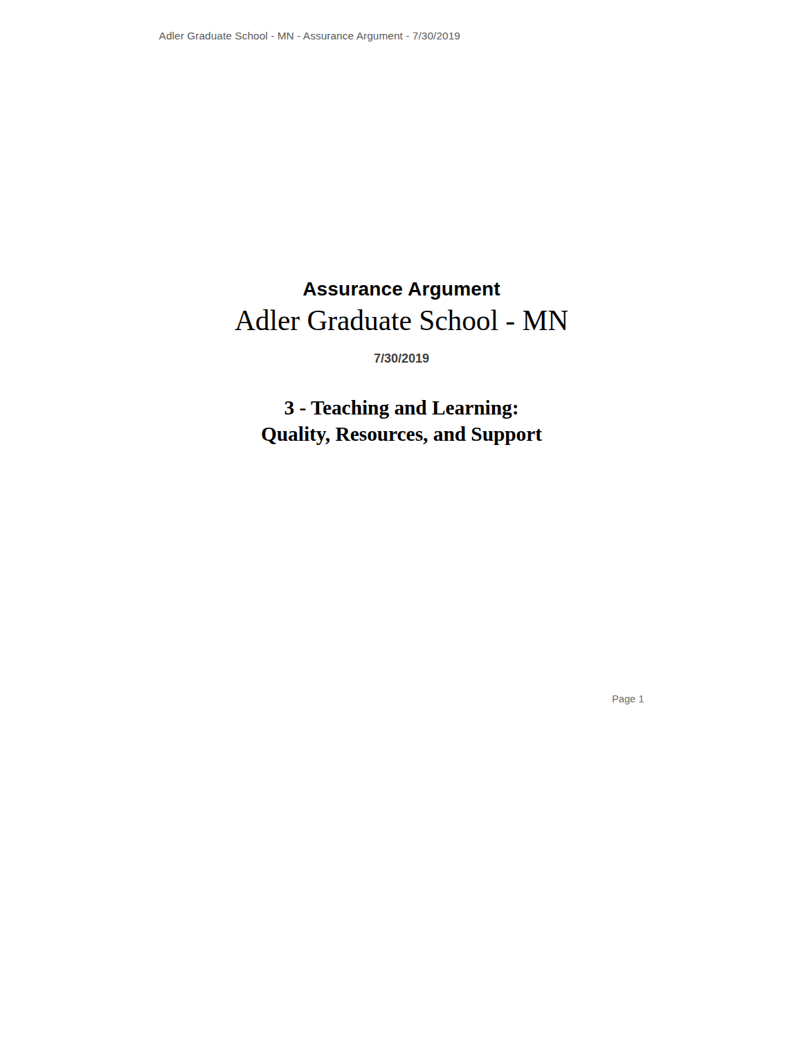Adler Graduate School - MN - Assurance Argument - 7/30/2019
Assurance Argument
Adler Graduate School - MN
7/30/2019
3 - Teaching and Learning: Quality, Resources, and Support
Page 1